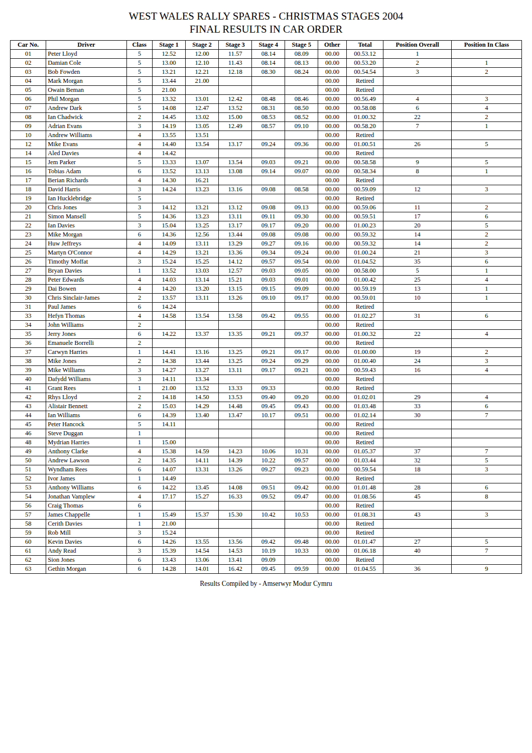WEST WALES RALLY SPARES - CHRISTMAS STAGES 2004
FINAL RESULTS IN CAR ORDER
| Car No. | Driver | Class | Stage 1 | Stage 2 | Stage 3 | Stage 4 | Stage 5 | Other | Total | Position Overall | Position In Class |
| --- | --- | --- | --- | --- | --- | --- | --- | --- | --- | --- | --- |
| 01 | Peter Lloyd | 5 | 12.52 | 12.00 | 11.57 | 08.14 | 08.09 | 00.00 | 00.53.12 | 1 | |
| 02 | Damian Cole | 5 | 13.00 | 12.10 | 11.43 | 08.14 | 08.13 | 00.00 | 00.53.20 | 2 | 1 |
| 03 | Bob Fowden | 5 | 13.21 | 12.21 | 12.18 | 08.30 | 08.24 | 00.00 | 00.54.54 | 3 | 2 |
| 04 | Mark Morgan | 5 | 13.44 | 21.00 | | | | 00.00 | Retired | | |
| 05 | Owain Beman | 5 | 21.00 | | | | | 00.00 | Retired | | |
| 06 | Phil Morgan | 5 | 13.32 | 13.01 | 12.42 | 08.48 | 08.46 | 00.00 | 00.56.49 | 4 | 3 |
| 07 | Andrew Dark | 5 | 14.08 | 12.47 | 13.52 | 08.31 | 08.50 | 00.00 | 00.58.08 | 6 | 4 |
| 08 | Ian Chadwick | 2 | 14.45 | 13.02 | 15.00 | 08.53 | 08.52 | 00.00 | 01.00.32 | 22 | 2 |
| 09 | Adrian Evans | 3 | 14.19 | 13.05 | 12.49 | 08.57 | 09.10 | 00.00 | 00.58.20 | 7 | 1 |
| 10 | Andrew Williams | 4 | 13.55 | 13.51 | | | | 00.00 | Retired | | |
| 12 | Mike Evans | 4 | 14.40 | 13.54 | 13.17 | 09.24 | 09.36 | 00.00 | 01.00.51 | 26 | 5 |
| 14 | Aled Davies | 4 | 14.42 | | | | | 00.00 | Retired | | |
| 15 | Jem Parker | 5 | 13.33 | 13.07 | 13.54 | 09.03 | 09.21 | 00.00 | 00.58.58 | 9 | 5 |
| 16 | Tobias Adam | 6 | 13.52 | 13.13 | 13.08 | 09.14 | 09.07 | 00.00 | 00.58.34 | 8 | 1 |
| 17 | Berian Richards | 4 | 14.30 | 16.21 | | | | 00.00 | Retired | | |
| 18 | David Harris | 3 | 14.24 | 13.23 | 13.16 | 09.08 | 08.58 | 00.00 | 00.59.09 | 12 | 3 |
| 19 | Ian Hucklebridge | 5 | | | | | | 00.00 | Retired | | |
| 20 | Chris Jones | 3 | 14.12 | 13.21 | 13.12 | 09.08 | 09.13 | 00.00 | 00.59.06 | 11 | 2 |
| 21 | Simon Mansell | 5 | 14.36 | 13.23 | 13.11 | 09.11 | 09.30 | 00.00 | 00.59.51 | 17 | 6 |
| 22 | Ian Davies | 3 | 15.04 | 13.25 | 13.17 | 09.17 | 09.20 | 00.00 | 01.00.23 | 20 | 5 |
| 23 | Mike Morgan | 6 | 14.36 | 12.56 | 13.44 | 09.08 | 09.08 | 00.00 | 00.59.32 | 14 | 2 |
| 24 | Huw Jeffreys | 4 | 14.09 | 13.11 | 13.29 | 09.27 | 09.16 | 00.00 | 00.59.32 | 14 | 2 |
| 25 | Martyn O'Connor | 4 | 14.29 | 13.21 | 13.36 | 09.34 | 09.24 | 00.00 | 01.00.24 | 21 | 3 |
| 26 | Timothy Moffat | 3 | 15.24 | 15.25 | 14.12 | 09.57 | 09.54 | 00.00 | 01.04.52 | 35 | 6 |
| 27 | Bryan Davies | 1 | 13.52 | 13.03 | 12.57 | 09.03 | 09.05 | 00.00 | 00.58.00 | 5 | 1 |
| 28 | Peter Edwards | 4 | 14.03 | 13.14 | 15.21 | 09.03 | 09.01 | 00.00 | 01.00.42 | 25 | 4 |
| 29 | Dai Bowen | 4 | 14.20 | 13.20 | 13.15 | 09.15 | 09.09 | 00.00 | 00.59.19 | 13 | 1 |
| 30 | Chris Sinclair-James | 2 | 13.57 | 13.11 | 13.26 | 09.10 | 09.17 | 00.00 | 00.59.01 | 10 | 1 |
| 31 | Paul James | 6 | 14.24 | | | | | 00.00 | Retired | | |
| 33 | Hefyn Thomas | 4 | 14.58 | 13.54 | 13.58 | 09.42 | 09.55 | 00.00 | 01.02.27 | 31 | 6 |
| 34 | John Williams | 2 | | | | | | 00.00 | Retired | | |
| 35 | Jerry Jones | 6 | 14.22 | 13.37 | 13.35 | 09.21 | 09.37 | 00.00 | 01.00.32 | 22 | 4 |
| 36 | Emanuele Borrelli | 2 | | | | | | 00.00 | Retired | | |
| 37 | Carwyn Harries | 1 | 14.41 | 13.16 | 13.25 | 09.21 | 09.17 | 00.00 | 01.00.00 | 19 | 2 |
| 38 | Mike Jones | 2 | 14.38 | 13.44 | 13.25 | 09.24 | 09.29 | 00.00 | 01.00.40 | 24 | 3 |
| 39 | Mike Williams | 3 | 14.27 | 13.27 | 13.11 | 09.17 | 09.21 | 00.00 | 00.59.43 | 16 | 4 |
| 40 | Dafydd Williams | 3 | 14.11 | 13.34 | | | | 00.00 | Retired | | |
| 41 | Grant Rees | 1 | 21.00 | 13.52 | 13.33 | 09.33 | | 00.00 | Retired | | |
| 42 | Rhys Lloyd | 2 | 14.18 | 14.50 | 13.53 | 09.40 | 09.20 | 00.00 | 01.02.01 | 29 | 4 |
| 43 | Alistair Bennett | 2 | 15.03 | 14.29 | 14.48 | 09.45 | 09.43 | 00.00 | 01.03.48 | 33 | 6 |
| 44 | Ian Williams | 6 | 14.39 | 13.40 | 13.47 | 10.17 | 09.51 | 00.00 | 01.02.14 | 30 | 7 |
| 45 | Peter Hancock | 5 | 14.11 | | | | | 00.00 | Retired | | |
| 46 | Steve Duggan | 1 | | | | | | 00.00 | Retired | | |
| 48 | Mydrian Harries | 1 | 15.00 | | | | | 00.00 | Retired | | |
| 49 | Anthony Clarke | 4 | 15.38 | 14.59 | 14.23 | 10.06 | 10.31 | 00.00 | 01.05.37 | 37 | 7 |
| 50 | Andrew Lawson | 2 | 14.35 | 14.11 | 14.39 | 10.22 | 09.57 | 00.00 | 01.03.44 | 32 | 5 |
| 51 | Wyndham Rees | 6 | 14.07 | 13.31 | 13.26 | 09.27 | 09.23 | 00.00 | 00.59.54 | 18 | 3 |
| 52 | Ivor James | 1 | 14.49 | | | | | 00.00 | Retired | | |
| 53 | Anthony Williams | 6 | 14.22 | 13.45 | 14.08 | 09.51 | 09.42 | 00.00 | 01.01.48 | 28 | 6 |
| 54 | Jonathan Vamplew | 4 | 17.17 | 15.27 | 16.33 | 09.52 | 09.47 | 00.00 | 01.08.56 | 45 | 8 |
| 56 | Craig Thomas | 6 | | | | | | 00.00 | Retired | | |
| 57 | James Chappelle | 1 | 15.49 | 15.37 | 15.30 | 10.42 | 10.53 | 00.00 | 01.08.31 | 43 | 3 |
| 58 | Cerith Davies | 1 | 21.00 | | | | | 00.00 | Retired | | |
| 59 | Rob Mill | 3 | 15.24 | | | | | 00.00 | Retired | | |
| 60 | Kevin Davies | 6 | 14.26 | 13.55 | 13.56 | 09.42 | 09.48 | 00.00 | 01.01.47 | 27 | 5 |
| 61 | Andy Read | 3 | 15.39 | 14.54 | 14.53 | 10.19 | 10.33 | 00.00 | 01.06.18 | 40 | 7 |
| 62 | Sion Jones | 6 | 13.43 | 13.06 | 13.41 | 09.09 | | 00.00 | Retired | | |
| 63 | Gethin Morgan | 6 | 14.28 | 14.01 | 16.42 | 09.45 | 09.59 | 00.00 | 01.04.55 | 36 | 9 |
Results Compiled by - Amserwyr Modur Cymru